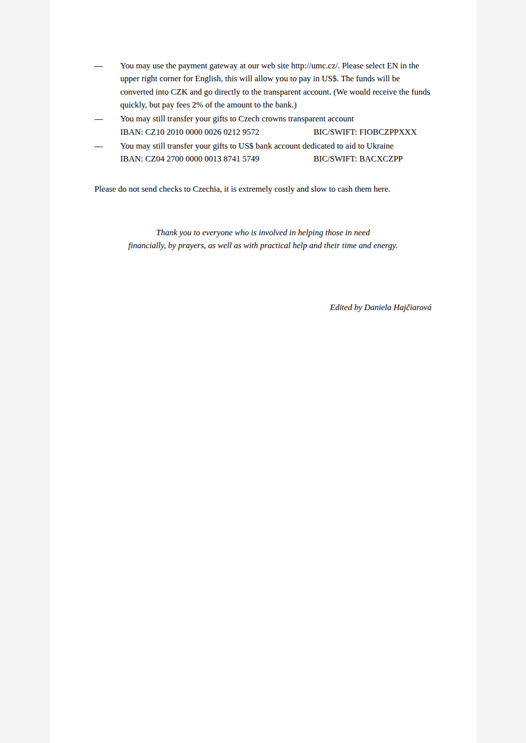You may use the payment gateway at our web site http://umc.cz/. Please select EN in the upper right corner for English, this will allow you to pay in US$. The funds will be converted into CZK and go directly to the transparent account. (We would receive the funds quickly, but pay fees 2% of the amount to the bank.)
You may still transfer your gifts to Czech crowns transparent account IBAN: CZ10 2010 0000 0026 0212 9572 BIC/SWIFT: FIOBCZPPXXX
You may still transfer your gifts to US$ bank account dedicated to aid to Ukraine IBAN: CZ04 2700 0000 0013 8741 5749 BIC/SWIFT: BACXCZPP
Please do not send checks to Czechia, it is extremely costly and slow to cash them here.
Thank you to everyone who is involved in helping those in need
financially, by prayers, as well as with practical help and their time and energy.
Edited by Daniela Hajčiarová